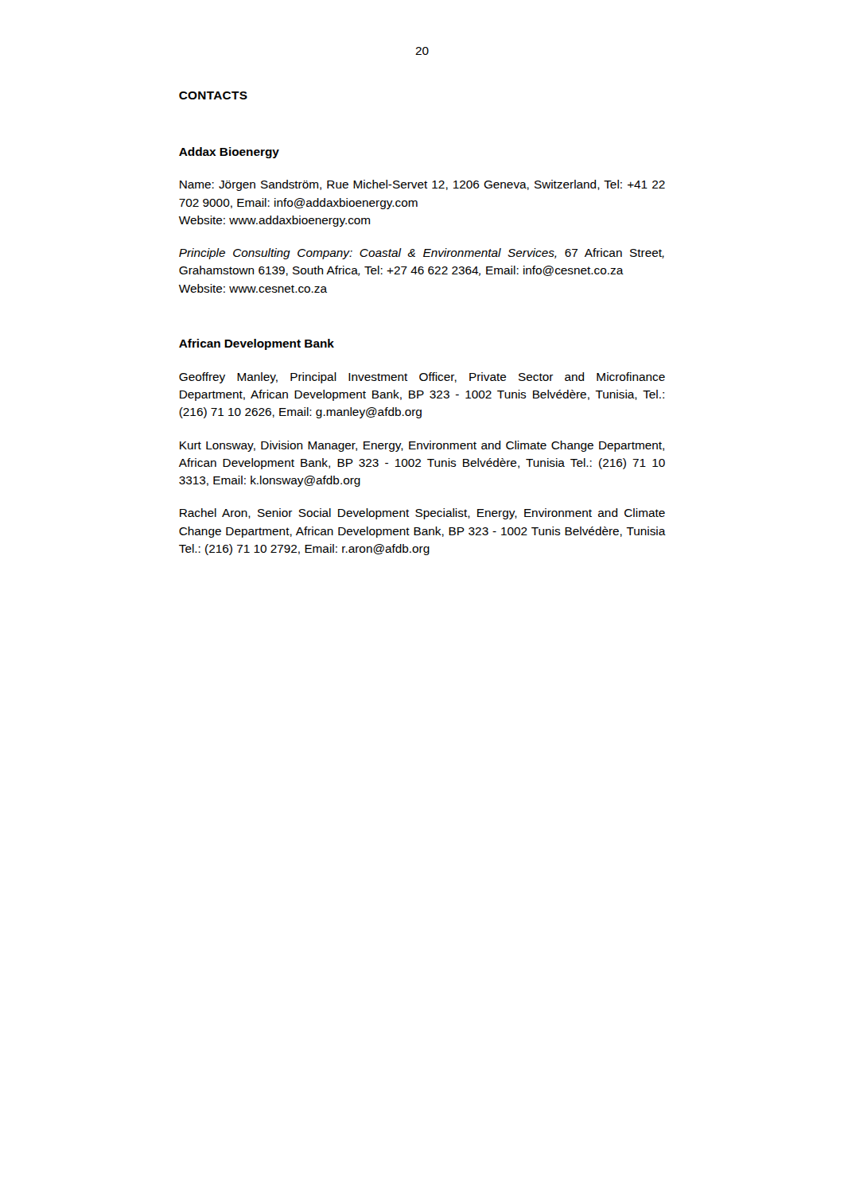20
CONTACTS
Addax Bioenergy
Name: Jörgen Sandström, Rue Michel-Servet 12, 1206 Geneva, Switzerland, Tel: +41 22 702 9000, Email: info@addaxbioenergy.com
Website: www.addaxbioenergy.com
Principle Consulting Company: Coastal & Environmental Services, 67 African Street, Grahamstown 6139, South Africa, Tel: +27 46 622 2364, Email: info@cesnet.co.za
Website: www.cesnet.co.za
African Development Bank
Geoffrey Manley, Principal Investment Officer, Private Sector and Microfinance Department, African Development Bank, BP 323 - 1002 Tunis Belvédère, Tunisia, Tel.: (216) 71 10 2626, Email: g.manley@afdb.org
Kurt Lonsway, Division Manager, Energy, Environment and Climate Change Department, African Development Bank, BP 323 - 1002 Tunis Belvédère, Tunisia Tel.: (216) 71 10 3313, Email: k.lonsway@afdb.org
Rachel Aron, Senior Social Development Specialist, Energy, Environment and Climate Change Department, African Development Bank, BP 323 - 1002 Tunis Belvédère, Tunisia Tel.: (216) 71 10 2792, Email: r.aron@afdb.org